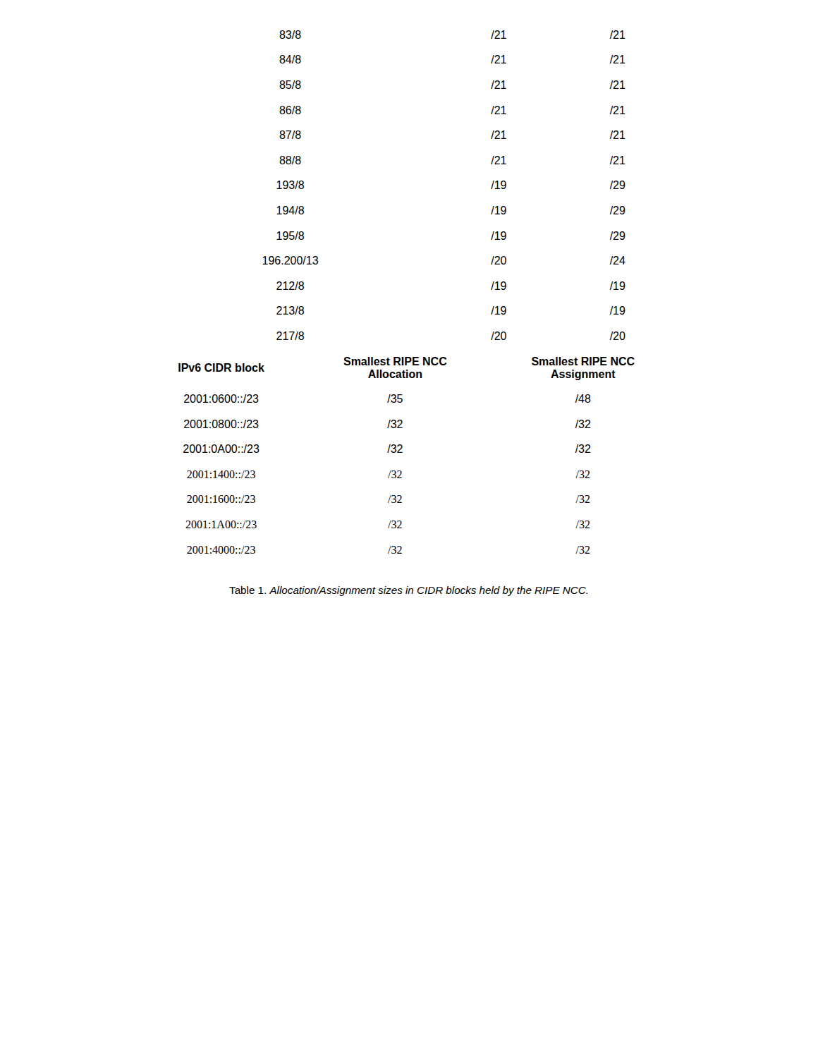| 83/8 | /21 | /21 |
| 84/8 | /21 | /21 |
| 85/8 | /21 | /21 |
| 86/8 | /21 | /21 |
| 87/8 | /21 | /21 |
| 88/8 | /21 | /21 |
| 193/8 | /19 | /29 |
| 194/8 | /19 | /29 |
| 195/8 | /19 | /29 |
| 196.200/13 | /20 | /24 |
| 212/8 | /19 | /19 |
| 213/8 | /19 | /19 |
| 217/8 | /20 | /20 |
Table 1. Allocation/Assignment sizes in CIDR blocks held by the RIPE NCC.
| IPv6 CIDR block | Smallest RIPE NCC Allocation | Smallest RIPE NCC Assignment |
| --- | --- | --- |
| 2001:0600::/23 | /35 | /48 |
| 2001:0800::/23 | /32 | /32 |
| 2001:0A00::/23 | /32 | /32 |
| 2001:1400::/23 | /32 | /32 |
| 2001:1600::/23 | /32 | /32 |
| 2001:1A00::/23 | /32 | /32 |
| 2001:4000::/23 | /32 | /32 |